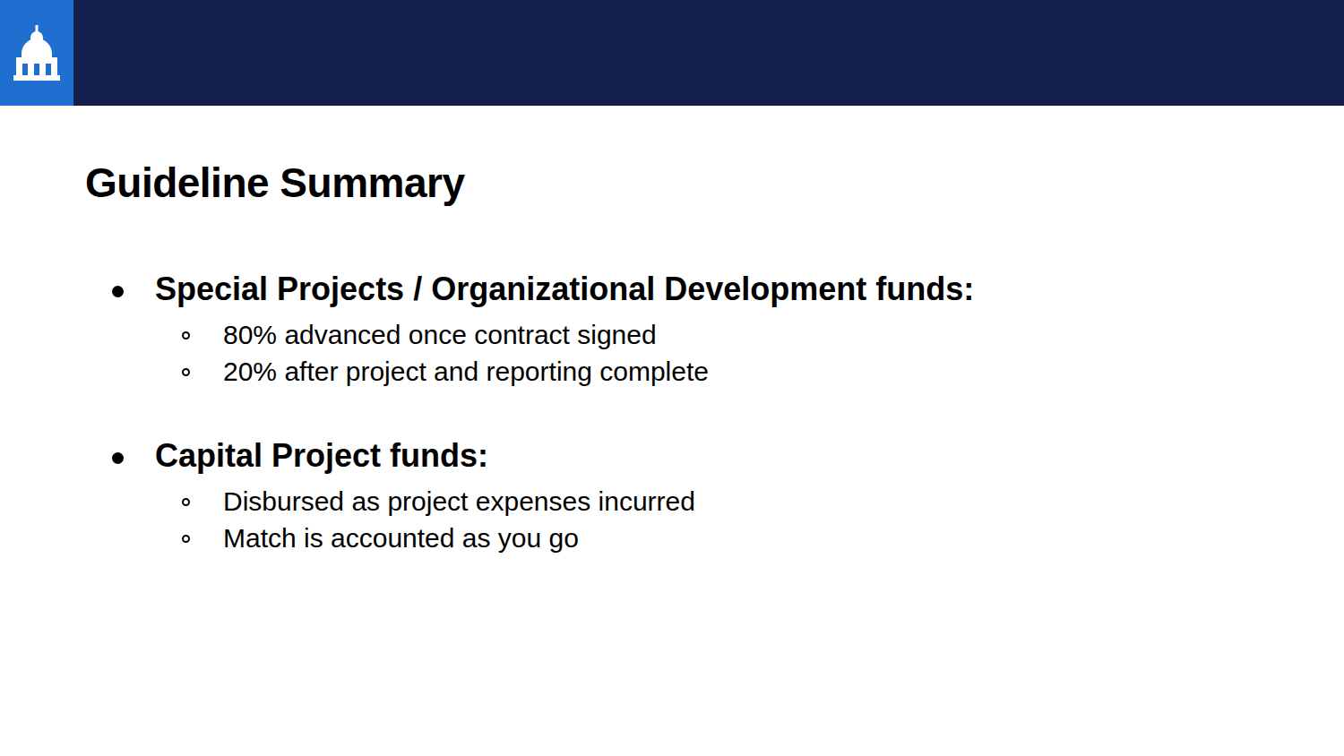Guideline Summary
Special Projects / Organizational Development funds:
80% advanced once contract signed
20% after project and reporting complete
Capital Project funds:
Disbursed as project expenses incurred
Match is accounted as you go